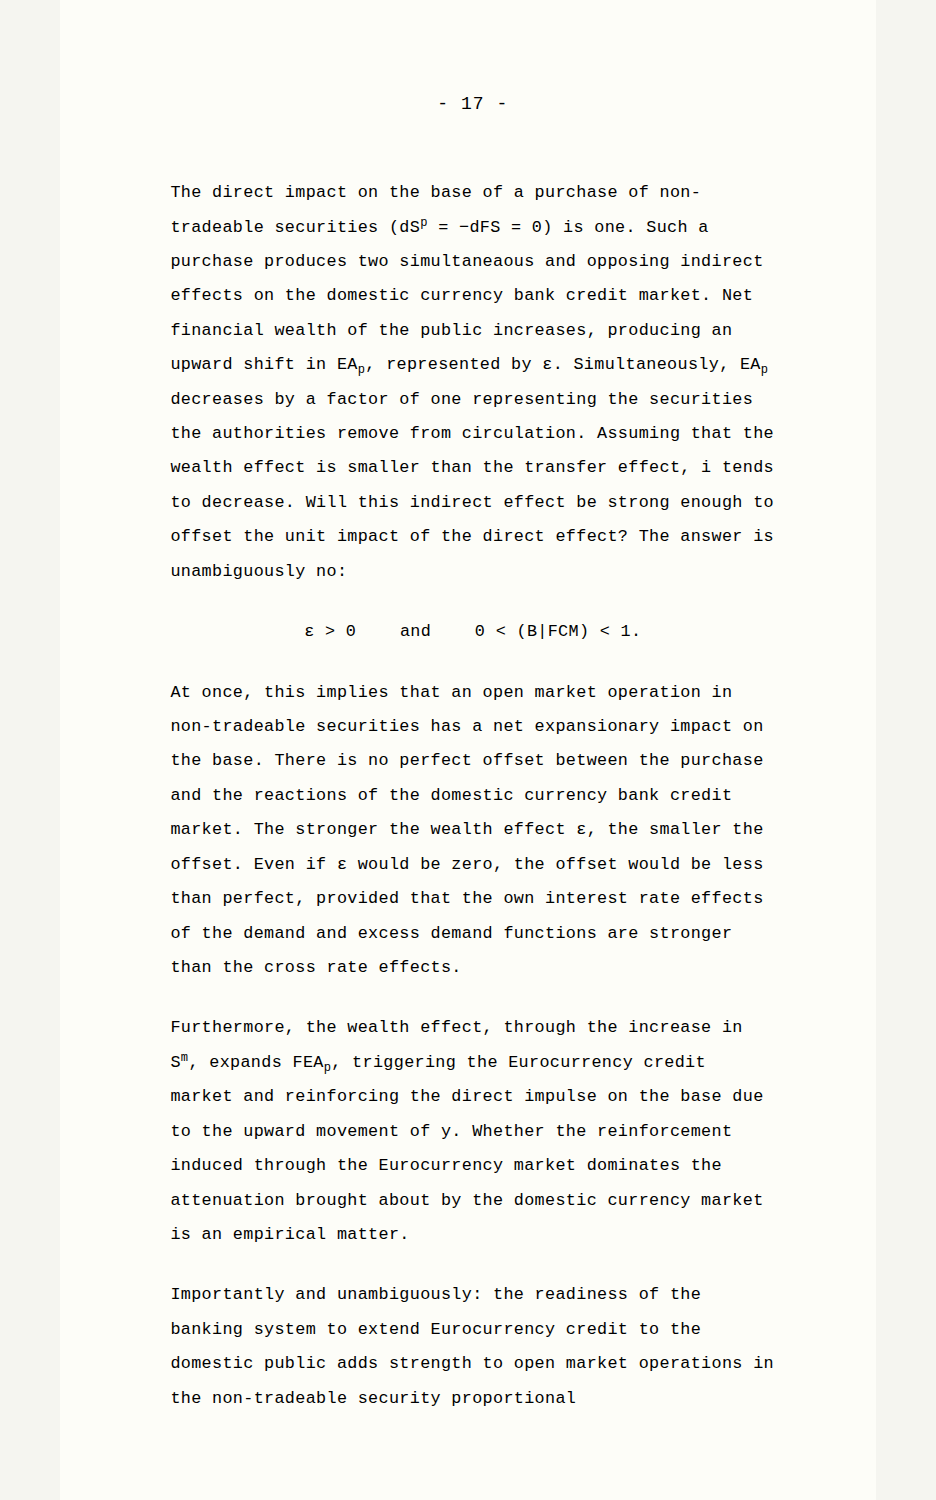- 17 -
The direct impact on the base of a purchase of non-tradeable securities (dSp = −dFS = 0) is one. Such a purchase produces two simultaneaous and opposing indirect effects on the domestic currency bank credit market. Net financial wealth of the public increases, producing an upward shift in EAp, represented by ε. Simultaneously, EAp decreases by a factor of one representing the securities the authorities remove from circulation. Assuming that the wealth effect is smaller than the transfer effect, i tends to decrease. Will this indirect effect be strong enough to offset the unit impact of the direct effect? The answer is unambiguously no:
ε > 0 and 0 < (B|FCM) < 1.
At once, this implies that an open market operation in non-tradeable securities has a net expansionary impact on the base. There is no perfect offset between the purchase and the reactions of the domestic currency bank credit market. The stronger the wealth effect ε, the smaller the offset. Even if ε would be zero, the offset would be less than perfect, provided that the own interest rate effects of the demand and excess demand functions are stronger than the cross rate effects.
Furthermore, the wealth effect, through the increase in Sm, expands FEAp, triggering the Eurocurrency credit market and reinforcing the direct impulse on the base due to the upward movement of y. Whether the reinforcement induced through the Eurocurrency market dominates the attenuation brought about by the domestic currency market is an empirical matter.
Importantly and unambiguously: the readiness of the banking system to extend Eurocurrency credit to the domestic public adds strength to open market operations in the non-tradeable security proportional